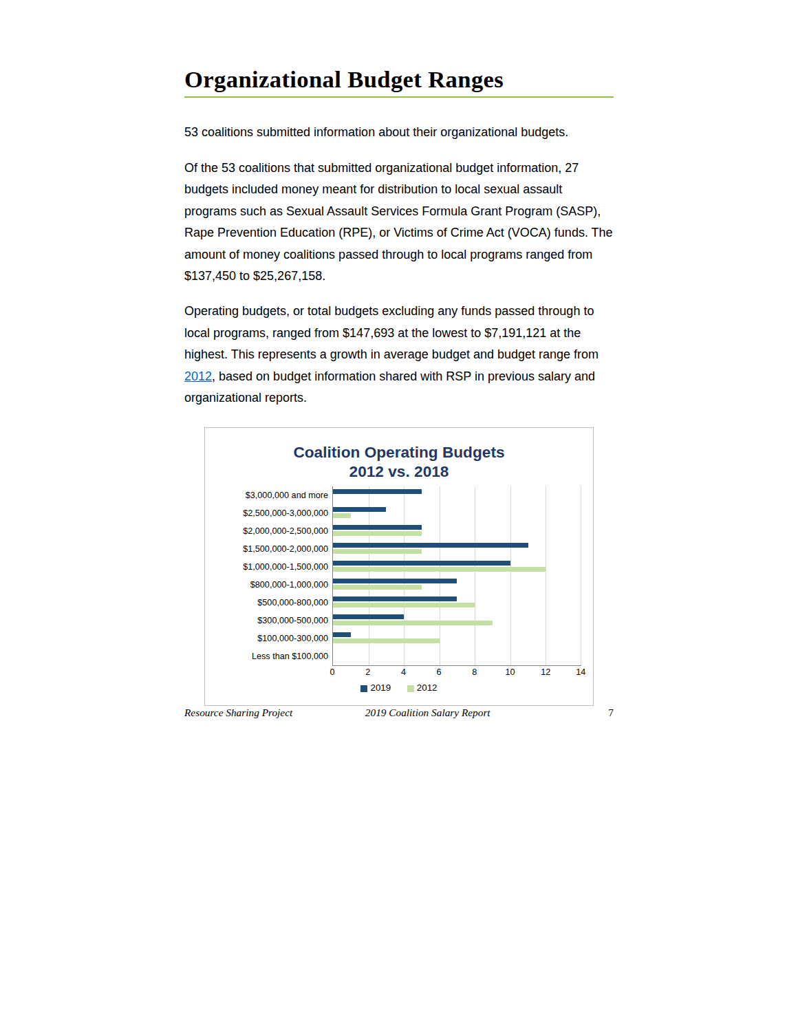Organizational Budget Ranges
53 coalitions submitted information about their organizational budgets.
Of the 53 coalitions that submitted organizational budget information, 27 budgets included money meant for distribution to local sexual assault programs such as Sexual Assault Services Formula Grant Program (SASP), Rape Prevention Education (RPE), or Victims of Crime Act (VOCA) funds. The amount of money coalitions passed through to local programs ranged from $137,450 to $25,267,158.
Operating budgets, or total budgets excluding any funds passed through to local programs, ranged from $147,693 at the lowest to $7,191,121 at the highest. This represents a growth in average budget and budget range from 2012, based on budget information shared with RSP in previous salary and organizational reports.
Coalition Operating Budgets
2012 vs. 2018
$3,000,000 and more
$2,500,000-3,000,000
$2,000,000-2,500,000
$1,500,000-2,000,000
$1,000,000-1,500,000
$800,000-1,000,000
$500,000-800,000
$300,000-500,000
$100,000-300,000
Less than $100,000
0 2 4 6 8 10 12 14
2019 2012
Resource Sharing Project
2019 Coalition Salary Report
7